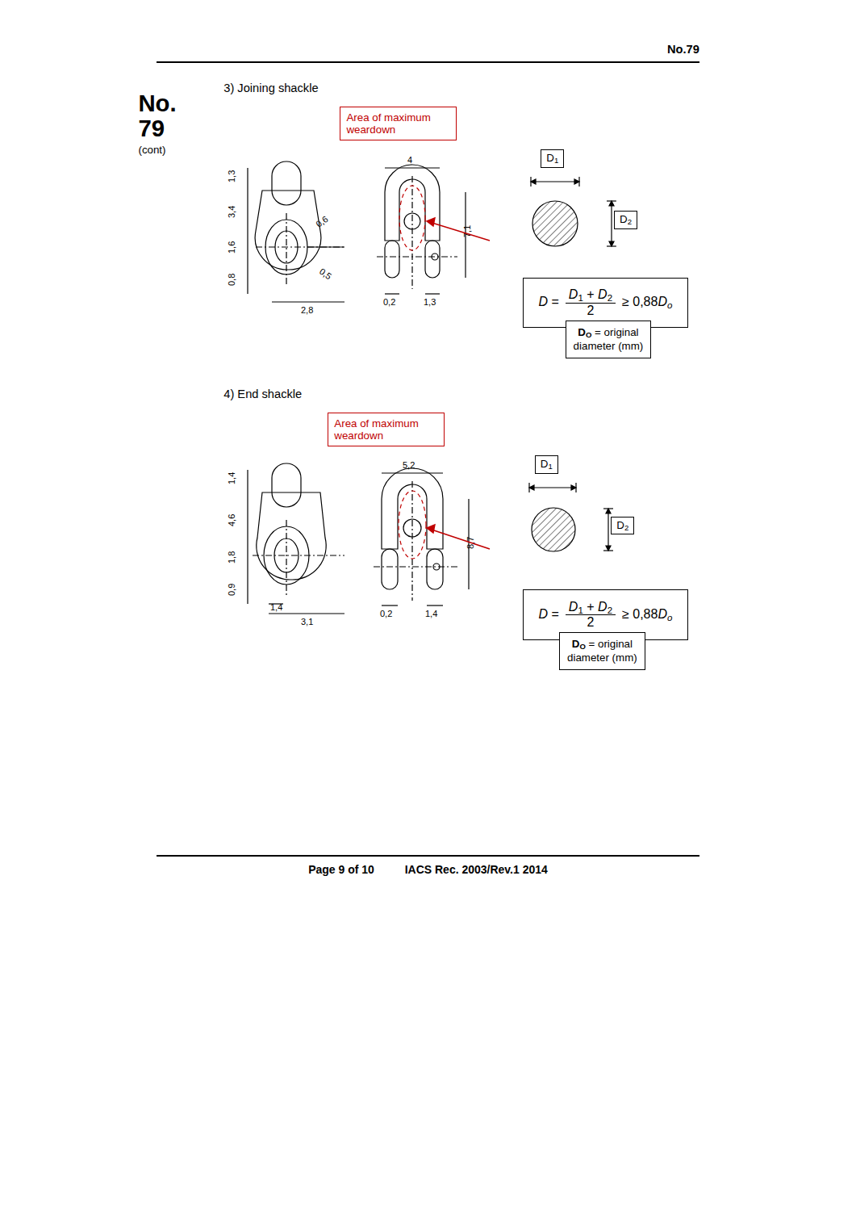No.79
No. 79 (cont)
3) Joining shackle
Area of maximum weardown
1,3 3,4 1,6 0,8 2,8 0,6 0,5 4 7,1 0,2 1,3
D1
D2
D = D 1 + D 2 2 ≥ 0,88Do
DO = original
diameter (mm)
4) End shackle
Area of maximum weardown
1,4 4,6 1,8 0,9 1,4 3,1 5,2 8,7 0,2 1,4
D1
D2
D = D 1 + D 2 2 ≥ 0,88Do
DO = original
diameter (mm)
Page 9 of 10 IACS Rec. 2003/Rev.1 2014